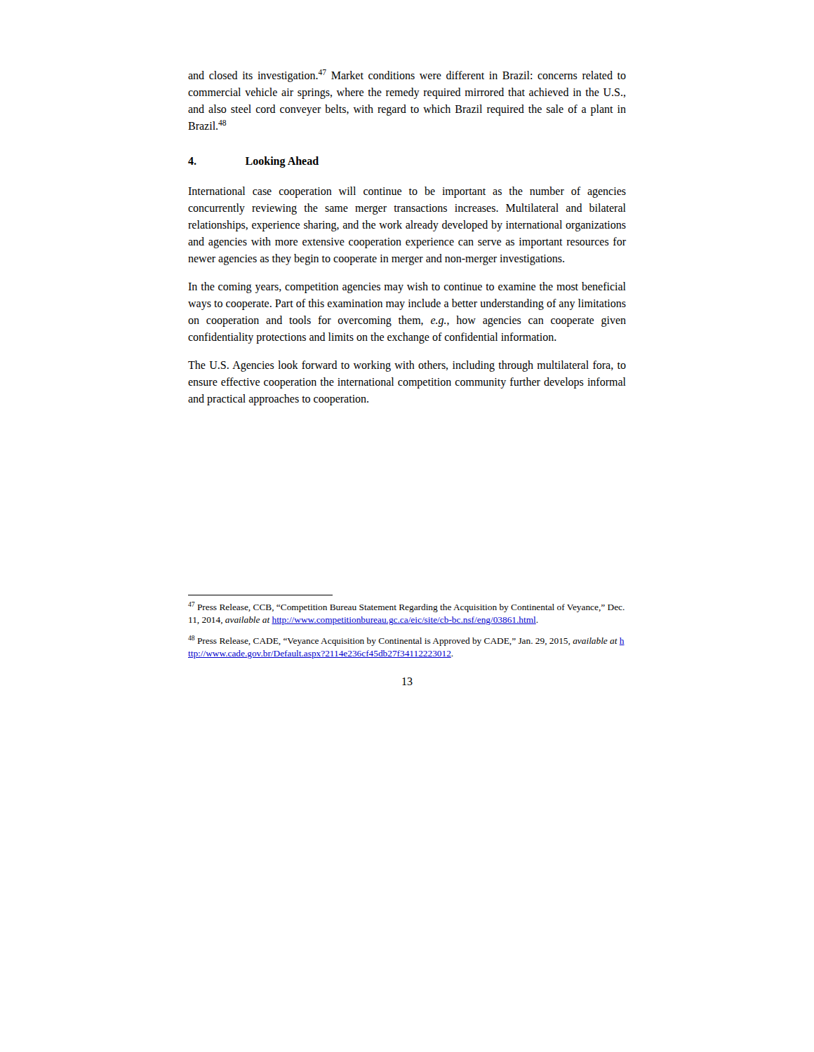and closed its investigation.47 Market conditions were different in Brazil: concerns related to commercial vehicle air springs, where the remedy required mirrored that achieved in the U.S., and also steel cord conveyer belts, with regard to which Brazil required the sale of a plant in Brazil.48
4. Looking Ahead
International case cooperation will continue to be important as the number of agencies concurrently reviewing the same merger transactions increases. Multilateral and bilateral relationships, experience sharing, and the work already developed by international organizations and agencies with more extensive cooperation experience can serve as important resources for newer agencies as they begin to cooperate in merger and non-merger investigations.
In the coming years, competition agencies may wish to continue to examine the most beneficial ways to cooperate. Part of this examination may include a better understanding of any limitations on cooperation and tools for overcoming them, e.g., how agencies can cooperate given confidentiality protections and limits on the exchange of confidential information.
The U.S. Agencies look forward to working with others, including through multilateral fora, to ensure effective cooperation the international competition community further develops informal and practical approaches to cooperation.
47 Press Release, CCB, “Competition Bureau Statement Regarding the Acquisition by Continental of Veyance,” Dec. 11, 2014, available at http://www.competitionbureau.gc.ca/eic/site/cb-bc.nsf/eng/03861.html.
48 Press Release, CADE, “Veyance Acquisition by Continental is Approved by CADE,” Jan. 29, 2015, available at http://www.cade.gov.br/Default.aspx?2114e236cf45db27f34112223012.
13